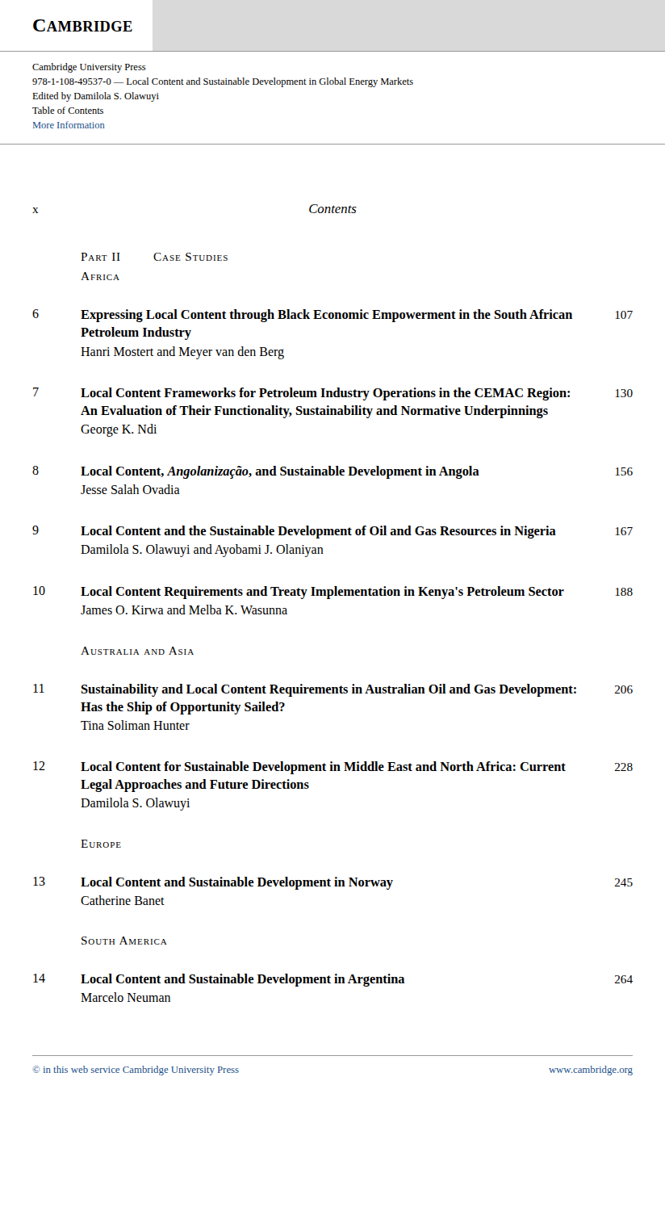CAMBRIDGE
Cambridge University Press
978-1-108-49537-0 — Local Content and Sustainable Development in Global Energy Markets
Edited by Damilola S. Olawuyi
Table of Contents
More Information
x
Contents
Part IICase Studies
Africa
6
Expressing Local Content through Black Economic Empowerment in the South African Petroleum Industry
Hanri Mostert and Meyer van den Berg
107
7
Local Content Frameworks for Petroleum Industry Operations in the CEMAC Region: An Evaluation of Their Functionality, Sustainability and Normative Underpinnings
George K. Ndi
130
8
Local Content, Angolanização, and Sustainable Development in Angola
Jesse Salah Ovadia
156
9
Local Content and the Sustainable Development of Oil and Gas Resources in Nigeria
Damilola S. Olawuyi and Ayobami J. Olaniyan
167
10
Local Content Requirements and Treaty Implementation in Kenya's Petroleum Sector
James O. Kirwa and Melba K. Wasunna
188
Australia and Asia
11
Sustainability and Local Content Requirements in Australian Oil and Gas Development: Has the Ship of Opportunity Sailed?
Tina Soliman Hunter
206
12
Local Content for Sustainable Development in Middle East and North Africa: Current Legal Approaches and Future Directions
Damilola S. Olawuyi
228
Europe
13
Local Content and Sustainable Development in Norway
Catherine Banet
245
South America
14
Local Content and Sustainable Development in Argentina
Marcelo Neuman
264
© in this web service Cambridge University Press
www.cambridge.org